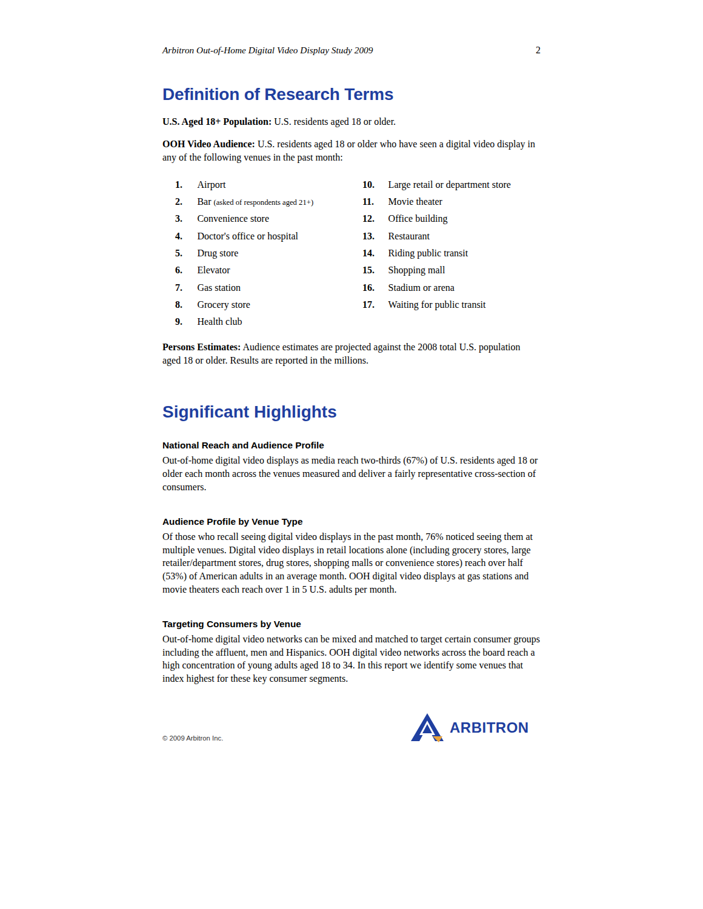Arbitron Out-of-Home Digital Video Display Study 2009 2
Definition of Research Terms
U.S. Aged 18+ Population: U.S. residents aged 18 or older.
OOH Video Audience: U.S. residents aged 18 or older who have seen a digital video display in any of the following venues in the past month:
| 1. | Airport | 10. | Large retail or department store |
| 2. | Bar (asked of respondents aged 21+) | 11. | Movie theater |
| 3. | Convenience store | 12. | Office building |
| 4. | Doctor's office or hospital | 13. | Restaurant |
| 5. | Drug store | 14. | Riding public transit |
| 6. | Elevator | 15. | Shopping mall |
| 7. | Gas station | 16. | Stadium or arena |
| 8. | Grocery store | 17. | Waiting for public transit |
| 9. | Health club | | |
Persons Estimates: Audience estimates are projected against the 2008 total U.S. population aged 18 or older. Results are reported in the millions.
Significant Highlights
National Reach and Audience Profile
Out-of-home digital video displays as media reach two-thirds (67%) of U.S. residents aged 18 or older each month across the venues measured and deliver a fairly representative cross-section of consumers.
Audience Profile by Venue Type
Of those who recall seeing digital video displays in the past month, 76% noticed seeing them at multiple venues. Digital video displays in retail locations alone (including grocery stores, large retailer/department stores, drug stores, shopping malls or convenience stores) reach over half (53%) of American adults in an average month. OOH digital video displays at gas stations and movie theaters each reach over 1 in 5 U.S. adults per month.
Targeting Consumers by Venue
Out-of-home digital video networks can be mixed and matched to target certain consumer groups including the affluent, men and Hispanics. OOH digital video networks across the board reach a high concentration of young adults aged 18 to 34. In this report we identify some venues that index highest for these key consumer segments.
© 2009 Arbitron Inc.
ARBITRON